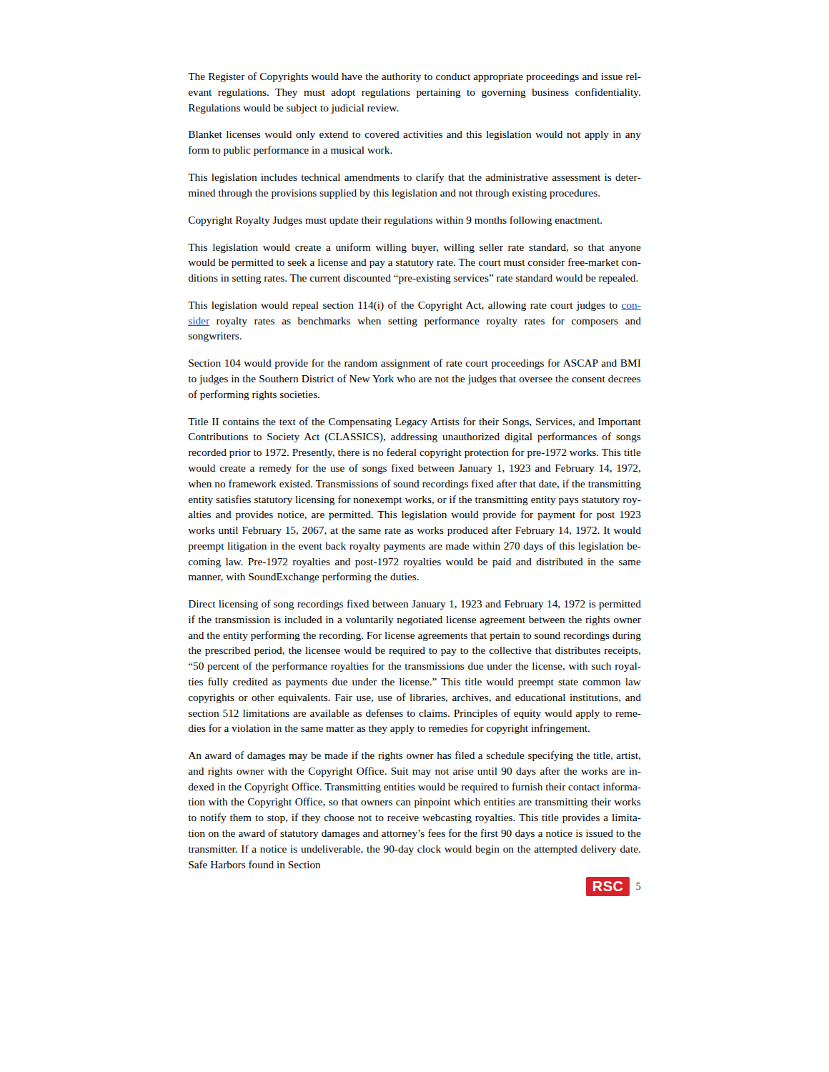The Register of Copyrights would have the authority to conduct appropriate proceedings and issue relevant regulations. They must adopt regulations pertaining to governing business confidentiality. Regulations would be subject to judicial review.
Blanket licenses would only extend to covered activities and this legislation would not apply in any form to public performance in a musical work.
This legislation includes technical amendments to clarify that the administrative assessment is determined through the provisions supplied by this legislation and not through existing procedures.
Copyright Royalty Judges must update their regulations within 9 months following enactment.
This legislation would create a uniform willing buyer, willing seller rate standard, so that anyone would be permitted to seek a license and pay a statutory rate. The court must consider free-market conditions in setting rates. The current discounted “pre-existing services” rate standard would be repealed.
This legislation would repeal section 114(i) of the Copyright Act, allowing rate court judges to consider royalty rates as benchmarks when setting performance royalty rates for composers and songwriters.
Section 104 would provide for the random assignment of rate court proceedings for ASCAP and BMI to judges in the Southern District of New York who are not the judges that oversee the consent decrees of performing rights societies.
Title II contains the text of the Compensating Legacy Artists for their Songs, Services, and Important Contributions to Society Act (CLASSICS), addressing unauthorized digital performances of songs recorded prior to 1972. Presently, there is no federal copyright protection for pre-1972 works. This title would create a remedy for the use of songs fixed between January 1, 1923 and February 14, 1972, when no framework existed. Transmissions of sound recordings fixed after that date, if the transmitting entity satisfies statutory licensing for nonexempt works, or if the transmitting entity pays statutory royalties and provides notice, are permitted. This legislation would provide for payment for post 1923 works until February 15, 2067, at the same rate as works produced after February 14, 1972. It would preempt litigation in the event back royalty payments are made within 270 days of this legislation becoming law. Pre-1972 royalties and post-1972 royalties would be paid and distributed in the same manner, with SoundExchange performing the duties.
Direct licensing of song recordings fixed between January 1, 1923 and February 14, 1972 is permitted if the transmission is included in a voluntarily negotiated license agreement between the rights owner and the entity performing the recording. For license agreements that pertain to sound recordings during the prescribed period, the licensee would be required to pay to the collective that distributes receipts, “50 percent of the performance royalties for the transmissions due under the license, with such royalties fully credited as payments due under the license.” This title would preempt state common law copyrights or other equivalents. Fair use, use of libraries, archives, and educational institutions, and section 512 limitations are available as defenses to claims. Principles of equity would apply to remedies for a violation in the same matter as they apply to remedies for copyright infringement.
An award of damages may be made if the rights owner has filed a schedule specifying the title, artist, and rights owner with the Copyright Office. Suit may not arise until 90 days after the works are indexed in the Copyright Office. Transmitting entities would be required to furnish their contact information with the Copyright Office, so that owners can pinpoint which entities are transmitting their works to notify them to stop, if they choose not to receive webcasting royalties. This title provides a limitation on the award of statutory damages and attorney’s fees for the first 90 days a notice is issued to the transmitter. If a notice is undeliverable, the 90-day clock would begin on the attempted delivery date. Safe Harbors found in Section
RSC 5